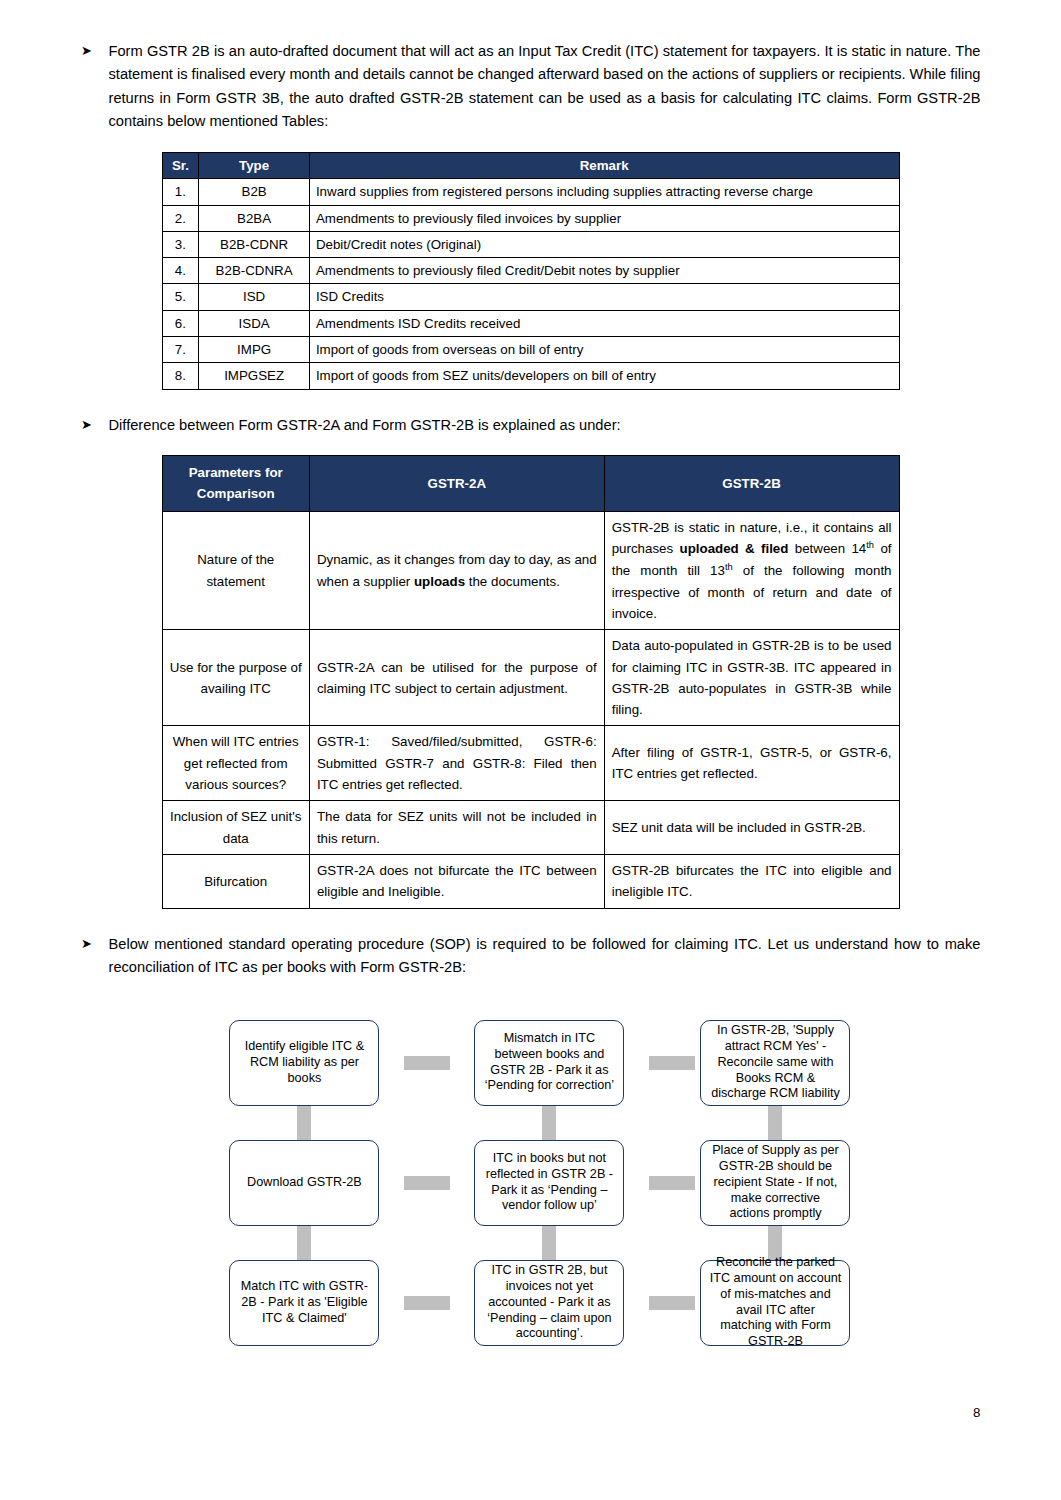Form GSTR 2B is an auto-drafted document that will act as an Input Tax Credit (ITC) statement for taxpayers. It is static in nature. The statement is finalised every month and details cannot be changed afterward based on the actions of suppliers or recipients. While filing returns in Form GSTR 3B, the auto drafted GSTR-2B statement can be used as a basis for calculating ITC claims. Form GSTR-2B contains below mentioned Tables:
| Sr. | Type | Remark |
| --- | --- | --- |
| 1. | B2B | Inward supplies from registered persons including supplies attracting reverse charge |
| 2. | B2BA | Amendments to previously filed invoices by supplier |
| 3. | B2B-CDNR | Debit/Credit notes (Original) |
| 4. | B2B-CDNRA | Amendments to previously filed Credit/Debit notes by supplier |
| 5. | ISD | ISD Credits |
| 6. | ISDA | Amendments ISD Credits received |
| 7. | IMPG | Import of goods from overseas on bill of entry |
| 8. | IMPGSEZ | Import of goods from SEZ units/developers on bill of entry |
Difference between Form GSTR-2A and Form GSTR-2B is explained as under:
| Parameters for Comparison | GSTR-2A | GSTR-2B |
| --- | --- | --- |
| Nature of the statement | Dynamic, as it changes from day to day, as and when a supplier uploads the documents. | GSTR-2B is static in nature, i.e., it contains all purchases uploaded & filed between 14 th of the month till 13 th of the following month irrespective of month of return and date of invoice. |
| Use for the purpose of availing ITC | GSTR-2A can be utilised for the purpose of claiming ITC subject to certain adjustment. | Data auto-populated in GSTR-2B is to be used for claiming ITC in GSTR-3B. ITC appeared in GSTR-2B auto-populates in GSTR-3B while filing. |
| When will ITC entries get reflected from various sources? | GSTR-1: Saved/filed/submitted, GSTR-6: Submitted GSTR-7 and GSTR-8: Filed then ITC entries get reflected. | After filing of GSTR-1, GSTR-5, or GSTR-6, ITC entries get reflected. |
| Inclusion of SEZ unit's data | The data for SEZ units will not be included in this return. | SEZ unit data will be included in GSTR-2B. |
| Bifurcation | GSTR-2A does not bifurcate the ITC between eligible and Ineligible. | GSTR-2B bifurcates the ITC into eligible and ineligible ITC. |
Below mentioned standard operating procedure (SOP) is required to be followed for claiming ITC. Let us understand how to make reconciliation of ITC as per books with Form GSTR-2B:
| Identify eligible ITC & RCM liability as per books | | Mismatch in ITC between books and GSTR 2B - Park it as ‘Pending for correction’ | | In GSTR-2B, 'Supply attract RCM Yes' - Reconcile same with Books RCM & discharge RCM liability |
| Download GSTR-2B | | ITC in books but not reflected in GSTR 2B - Park it as ‘Pending – vendor follow up’ | | Place of Supply as per GSTR-2B should be recipient State - If not, make corrective actions promptly |
| Match ITC with GSTR-2B - Park it as 'Eligible ITC & Claimed' | | ITC in GSTR 2B, but invoices not yet accounted - Park it as ‘Pending – claim upon accounting’. | | Reconcile the parked ITC amount on account of mis-matches and avail ITC after matching with Form GSTR-2B |
8